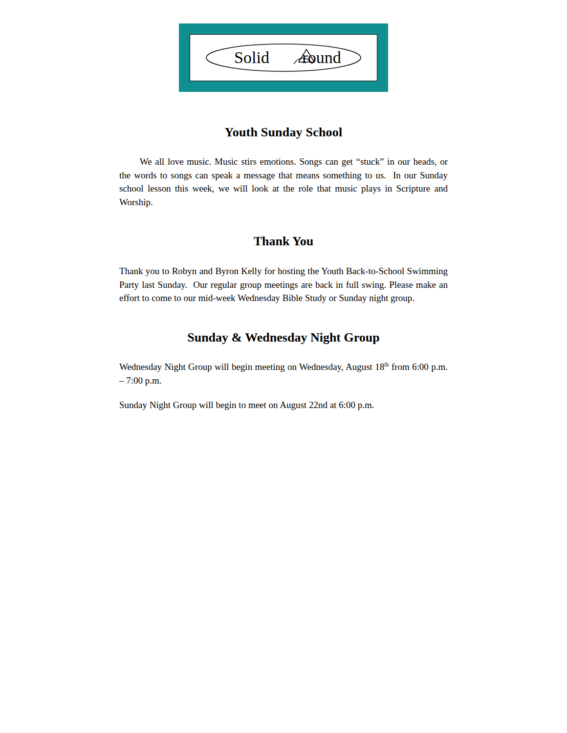Solid round
Youth Sunday School
We all love music. Music stirs emotions. Songs can get “stuck” in our heads, or the words to songs can speak a message that means something to us. In our Sunday school lesson this week, we will look at the role that music plays in Scripture and Worship.
Thank You
Thank you to Robyn and Byron Kelly for hosting the Youth Back-to-School Swimming Party last Sunday. Our regular group meetings are back in full swing. Please make an effort to come to our mid-week Wednesday Bible Study or Sunday night group.
Sunday & Wednesday Night Group
Wednesday Night Group will begin meeting on Wednesday, August 18th from 6:00 p.m. – 7:00 p.m.
Sunday Night Group will begin to meet on August 22nd at 6:00 p.m.